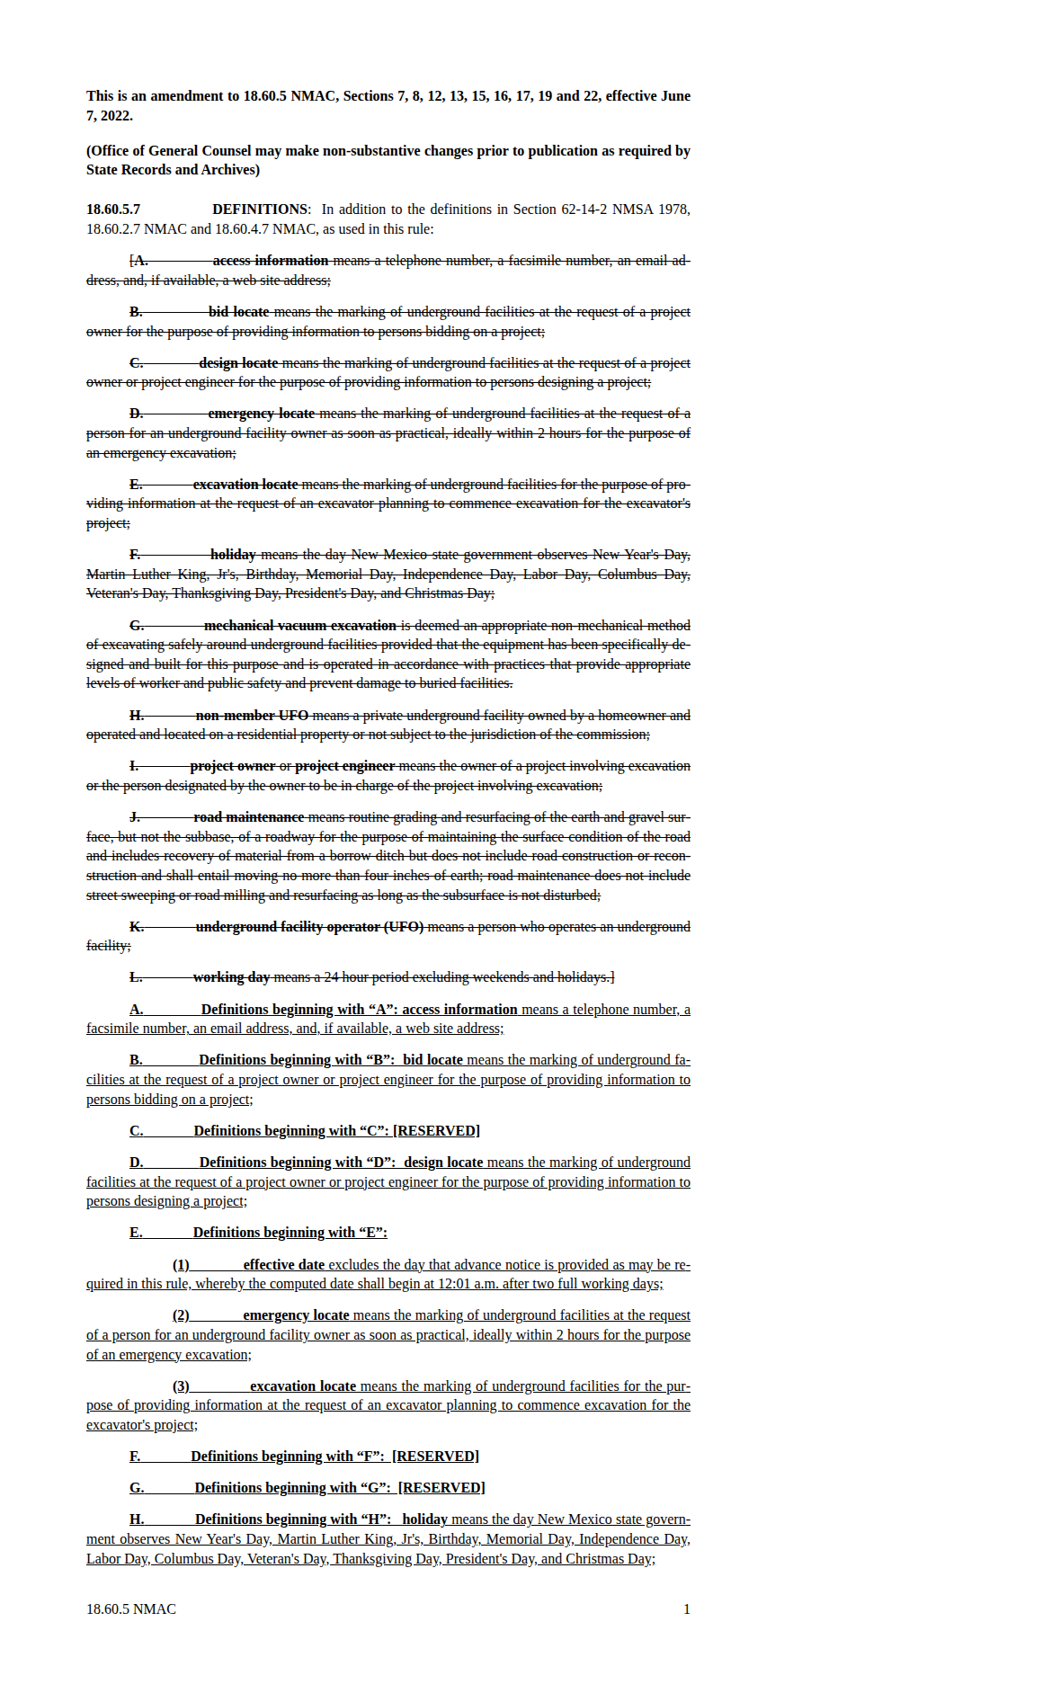This is an amendment to 18.60.5 NMAC, Sections 7, 8, 12, 13, 15, 16, 17, 19 and 22, effective June 7, 2022.
(Office of General Counsel may make non-substantive changes prior to publication as required by State Records and Archives)
18.60.5.7 DEFINITIONS: In addition to the definitions in Section 62-14-2 NMSA 1978, 18.60.2.7 NMAC and 18.60.4.7 NMAC, as used in this rule:
[A. access information means a telephone number, a facsimile number, an email address, and, if available, a web site address;
B. bid locate means the marking of underground facilities at the request of a project owner for the purpose of providing information to persons bidding on a project;
C. design locate means the marking of underground facilities at the request of a project owner or project engineer for the purpose of providing information to persons designing a project;
D. emergency locate means the marking of underground facilities at the request of a person for an underground facility owner as soon as practical, ideally within 2 hours for the purpose of an emergency excavation;
E. excavation locate means the marking of underground facilities for the purpose of providing information at the request of an excavator planning to commence excavation for the excavator's project;
F. holiday means the day New Mexico state government observes New Year's Day, Martin Luther King, Jr's, Birthday, Memorial Day, Independence Day, Labor Day, Columbus Day, Veteran's Day, Thanksgiving Day, President's Day, and Christmas Day;
G. mechanical vacuum excavation is deemed an appropriate non-mechanical method of excavating safely around underground facilities provided that the equipment has been specifically designed and built for this purpose and is operated in accordance with practices that provide appropriate levels of worker and public safety and prevent damage to buried facilities.
H. non-member UFO means a private underground facility owned by a homeowner and operated and located on a residential property or not subject to the jurisdiction of the commission;
I. project owner or project engineer means the owner of a project involving excavation or the person designated by the owner to be in charge of the project involving excavation;
J. road maintenance means routine grading and resurfacing of the earth and gravel surface, but not the subbase, of a roadway for the purpose of maintaining the surface condition of the road and includes recovery of material from a borrow ditch but does not include road construction or reconstruction and shall entail moving no more than four inches of earth; road maintenance does not include street sweeping or road milling and resurfacing as long as the subsurface is not disturbed;
K. underground facility operator (UFO) means a person who operates an underground facility;
L. working day means a 24 hour period excluding weekends and holidays.]
A. Definitions beginning with “A”: access information means a telephone number, a facsimile number, an email address, and, if available, a web site address;
B. Definitions beginning with “B”: bid locate means the marking of underground facilities at the request of a project owner or project engineer for the purpose of providing information to persons bidding on a project;
C. Definitions beginning with “C”: [RESERVED]
D. Definitions beginning with “D”: design locate means the marking of underground facilities at the request of a project owner or project engineer for the purpose of providing information to persons designing a project;
E. Definitions beginning with “E”:
(1) effective date excludes the day that advance notice is provided as may be required in this rule, whereby the computed date shall begin at 12:01 a.m. after two full working days;
(2) emergency locate means the marking of underground facilities at the request of a person for an underground facility owner as soon as practical, ideally within 2 hours for the purpose of an emergency excavation;
(3) excavation locate means the marking of underground facilities for the purpose of providing information at the request of an excavator planning to commence excavation for the excavator's project;
F. Definitions beginning with “F”: [RESERVED]
G. Definitions beginning with “G”: [RESERVED]
H. Definitions beginning with “H”: holiday means the day New Mexico state government observes New Year's Day, Martin Luther King, Jr's, Birthday, Memorial Day, Independence Day, Labor Day, Columbus Day, Veteran's Day, Thanksgiving Day, President's Day, and Christmas Day;
18.60.5 NMAC 1